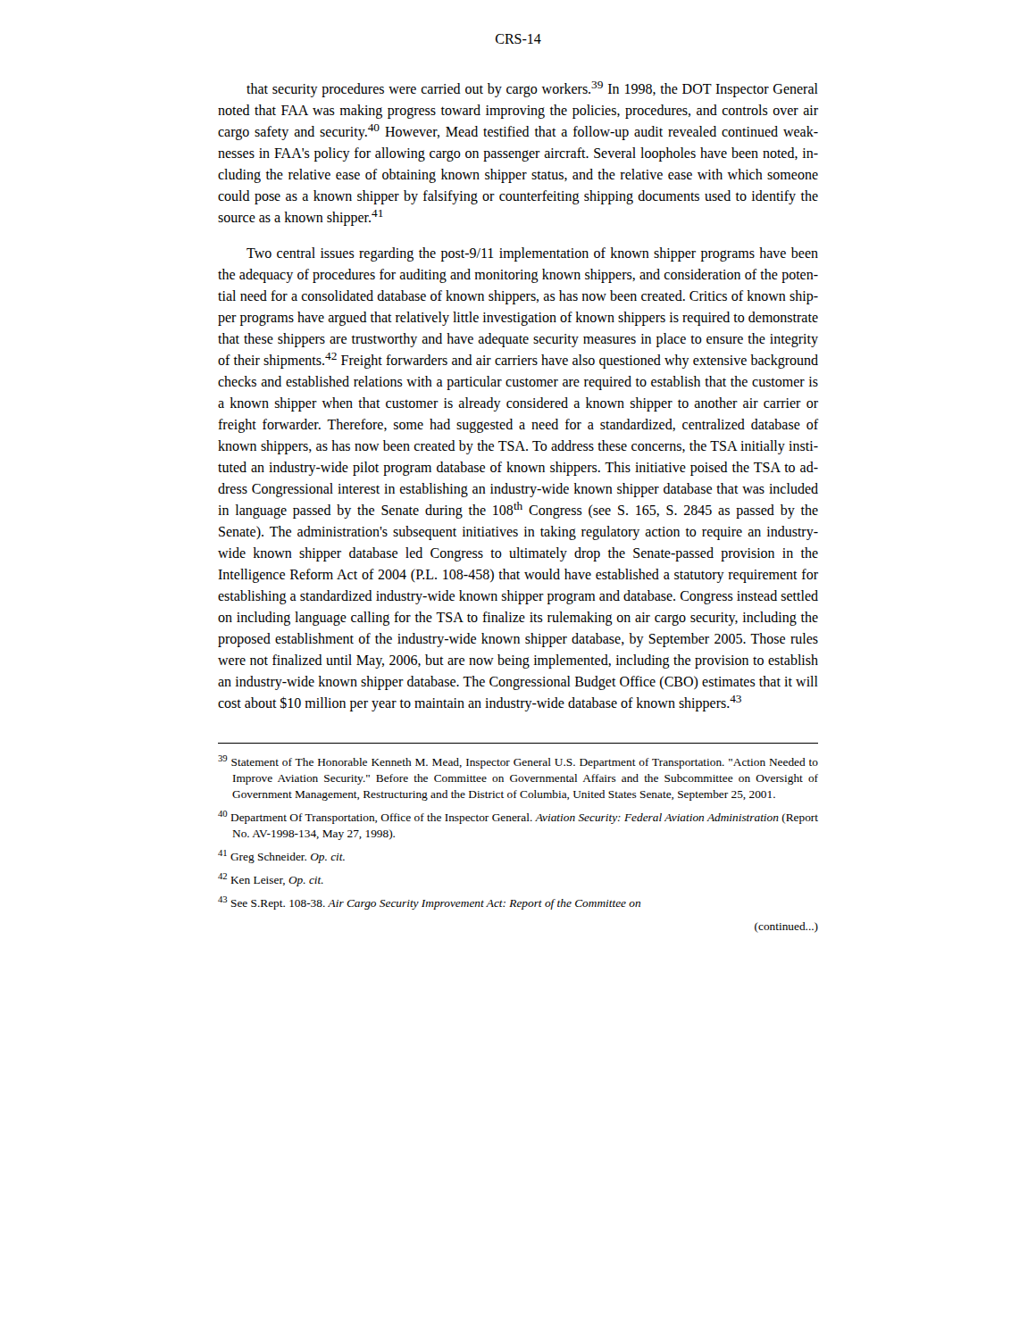CRS-14
that security procedures were carried out by cargo workers.39 In 1998, the DOT Inspector General noted that FAA was making progress toward improving the policies, procedures, and controls over air cargo safety and security.40 However, Mead testified that a follow-up audit revealed continued weaknesses in FAA's policy for allowing cargo on passenger aircraft. Several loopholes have been noted, including the relative ease of obtaining known shipper status, and the relative ease with which someone could pose as a known shipper by falsifying or counterfeiting shipping documents used to identify the source as a known shipper.41
Two central issues regarding the post-9/11 implementation of known shipper programs have been the adequacy of procedures for auditing and monitoring known shippers, and consideration of the potential need for a consolidated database of known shippers, as has now been created. Critics of known shipper programs have argued that relatively little investigation of known shippers is required to demonstrate that these shippers are trustworthy and have adequate security measures in place to ensure the integrity of their shipments.42 Freight forwarders and air carriers have also questioned why extensive background checks and established relations with a particular customer are required to establish that the customer is a known shipper when that customer is already considered a known shipper to another air carrier or freight forwarder. Therefore, some had suggested a need for a standardized, centralized database of known shippers, as has now been created by the TSA. To address these concerns, the TSA initially instituted an industry-wide pilot program database of known shippers. This initiative poised the TSA to address Congressional interest in establishing an industry-wide known shipper database that was included in language passed by the Senate during the 108th Congress (see S. 165, S. 2845 as passed by the Senate). The administration's subsequent initiatives in taking regulatory action to require an industry-wide known shipper database led Congress to ultimately drop the Senate-passed provision in the Intelligence Reform Act of 2004 (P.L. 108-458) that would have established a statutory requirement for establishing a standardized industry-wide known shipper program and database. Congress instead settled on including language calling for the TSA to finalize its rulemaking on air cargo security, including the proposed establishment of the industry-wide known shipper database, by September 2005. Those rules were not finalized until May, 2006, but are now being implemented, including the provision to establish an industry-wide known shipper database. The Congressional Budget Office (CBO) estimates that it will cost about $10 million per year to maintain an industry-wide database of known shippers.43
39 Statement of The Honorable Kenneth M. Mead, Inspector General U.S. Department of Transportation. "Action Needed to Improve Aviation Security." Before the Committee on Governmental Affairs and the Subcommittee on Oversight of Government Management, Restructuring and the District of Columbia, United States Senate, September 25, 2001.
40 Department Of Transportation, Office of the Inspector General. Aviation Security: Federal Aviation Administration (Report No. AV-1998-134, May 27, 1998).
41 Greg Schneider. Op. cit.
42 Ken Leiser, Op. cit.
43 See S.Rept. 108-38. Air Cargo Security Improvement Act: Report of the Committee on
(continued...)